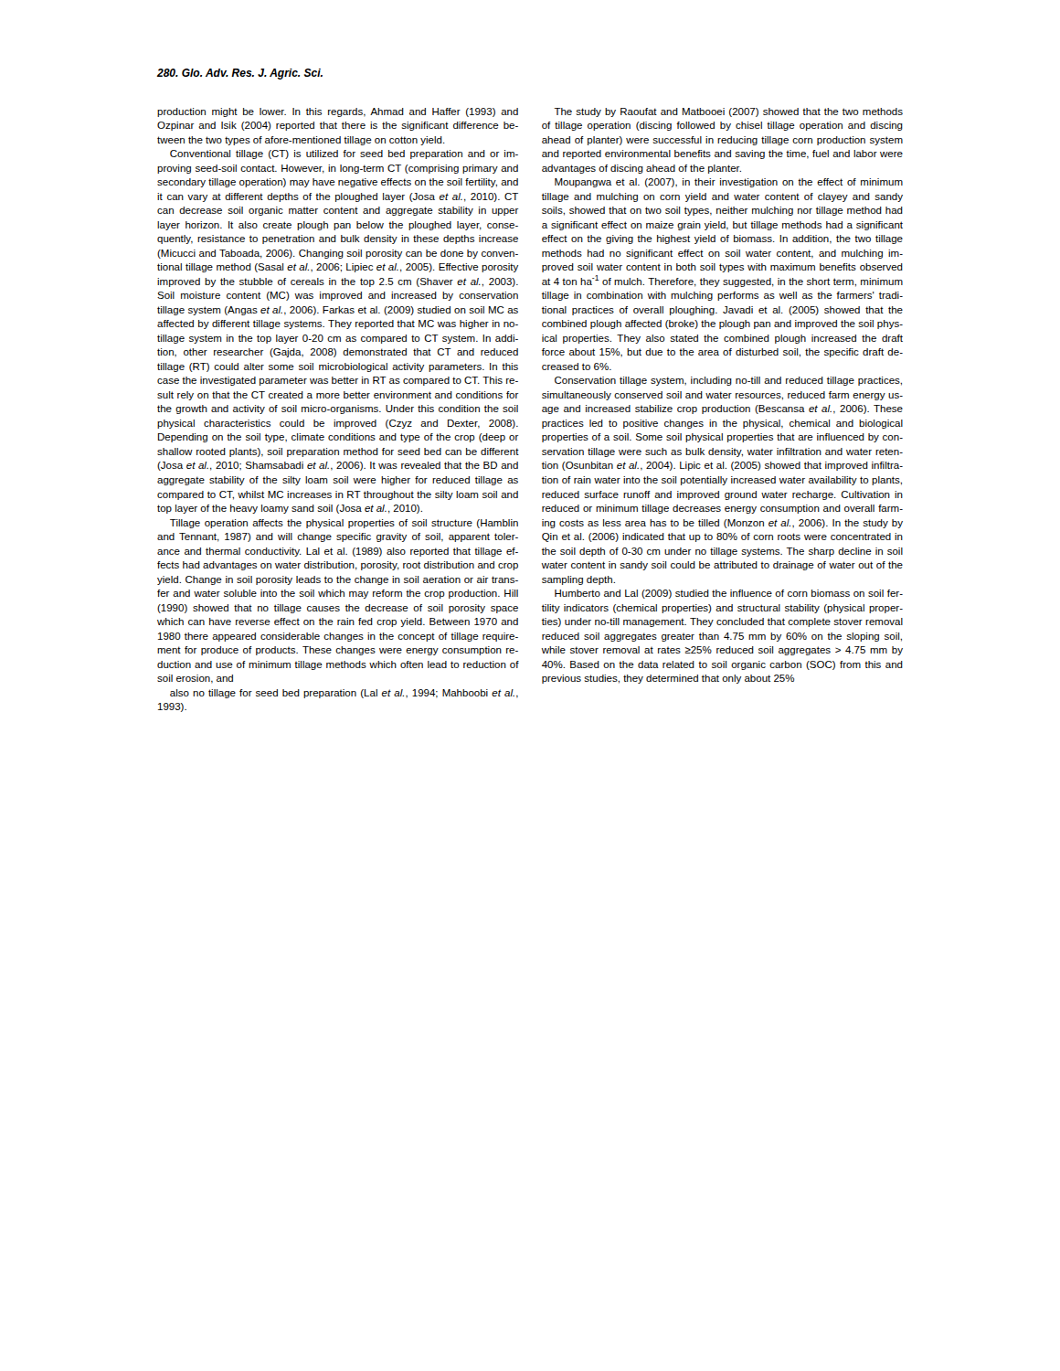280. Glo. Adv. Res. J. Agric. Sci.
production might be lower. In this regards, Ahmad and Haffer (1993) and Ozpinar and Isik (2004) reported that there is the significant difference between the two types of afore-mentioned tillage on cotton yield.
Conventional tillage (CT) is utilized for seed bed preparation and or improving seed-soil contact. However, in long-term CT (comprising primary and secondary tillage operation) may have negative effects on the soil fertility, and it can vary at different depths of the ploughed layer (Josa et al., 2010). CT can decrease soil organic matter content and aggregate stability in upper layer horizon. It also create plough pan below the ploughed layer, consequently, resistance to penetration and bulk density in these depths increase (Micucci and Taboada, 2006). Changing soil porosity can be done by conventional tillage method (Sasal et al., 2006; Lipiec et al., 2005). Effective porosity improved by the stubble of cereals in the top 2.5 cm (Shaver et al., 2003). Soil moisture content (MC) was improved and increased by conservation tillage system (Angas et al., 2006). Farkas et al. (2009) studied on soil MC as affected by different tillage systems. They reported that MC was higher in no-tillage system in the top layer 0-20 cm as compared to CT system. In addition, other researcher (Gajda, 2008) demonstrated that CT and reduced tillage (RT) could alter some soil microbiological activity parameters. In this case the investigated parameter was better in RT as compared to CT. This result rely on that the CT created a more better environment and conditions for the growth and activity of soil micro-organisms. Under this condition the soil physical characteristics could be improved (Czyz and Dexter, 2008). Depending on the soil type, climate conditions and type of the crop (deep or shallow rooted plants), soil preparation method for seed bed can be different (Josa et al., 2010; Shamsabadi et al., 2006). It was revealed that the BD and aggregate stability of the silty loam soil were higher for reduced tillage as compared to CT, whilst MC increases in RT throughout the silty loam soil and top layer of the heavy loamy sand soil (Josa et al., 2010).
Tillage operation affects the physical properties of soil structure (Hamblin and Tennant, 1987) and will change specific gravity of soil, apparent tolerance and thermal conductivity. Lal et al. (1989) also reported that tillage effects had advantages on water distribution, porosity, root distribution and crop yield. Change in soil porosity leads to the change in soil aeration or air transfer and water soluble into the soil which may reform the crop production. Hill (1990) showed that no tillage causes the decrease of soil porosity space which can have reverse effect on the rain fed crop yield. Between 1970 and 1980 there appeared considerable changes in the concept of tillage requirement for produce of products. These changes were energy consumption reduction and use of minimum tillage methods which often lead to reduction of soil erosion, and
also no tillage for seed bed preparation (Lal et al., 1994; Mahboobi et al., 1993).
The study by Raoufat and Matbooei (2007) showed that the two methods of tillage operation (discing followed by chisel tillage operation and discing ahead of planter) were successful in reducing tillage corn production system and reported environmental benefits and saving the time, fuel and labor were advantages of discing ahead of the planter.
Moupangwa et al. (2007), in their investigation on the effect of minimum tillage and mulching on corn yield and water content of clayey and sandy soils, showed that on two soil types, neither mulching nor tillage method had a significant effect on maize grain yield, but tillage methods had a significant effect on the giving the highest yield of biomass. In addition, the two tillage methods had no significant effect on soil water content, and mulching improved soil water content in both soil types with maximum benefits observed at 4 ton ha-1 of mulch. Therefore, they suggested, in the short term, minimum tillage in combination with mulching performs as well as the farmers' traditional practices of overall ploughing. Javadi et al. (2005) showed that the combined plough affected (broke) the plough pan and improved the soil physical properties. They also stated the combined plough increased the draft force about 15%, but due to the area of disturbed soil, the specific draft decreased to 6%.
Conservation tillage system, including no-till and reduced tillage practices, simultaneously conserved soil and water resources, reduced farm energy usage and increased stabilize crop production (Bescansa et al., 2006). These practices led to positive changes in the physical, chemical and biological properties of a soil. Some soil physical properties that are influenced by conservation tillage were such as bulk density, water infiltration and water retention (Osunbitan et al., 2004). Lipic et al. (2005) showed that improved infiltration of rain water into the soil potentially increased water availability to plants, reduced surface runoff and improved ground water recharge. Cultivation in reduced or minimum tillage decreases energy consumption and overall farming costs as less area has to be tilled (Monzon et al., 2006). In the study by Qin et al. (2006) indicated that up to 80% of corn roots were concentrated in the soil depth of 0-30 cm under no tillage systems. The sharp decline in soil water content in sandy soil could be attributed to drainage of water out of the sampling depth.
Humberto and Lal (2009) studied the influence of corn biomass on soil fertility indicators (chemical properties) and structural stability (physical properties) under no-till management. They concluded that complete stover removal reduced soil aggregates greater than 4.75 mm by 60% on the sloping soil, while stover removal at rates ≥25% reduced soil aggregates > 4.75 mm by 40%. Based on the data related to soil organic carbon (SOC) from this and previous studies, they determined that only about 25%